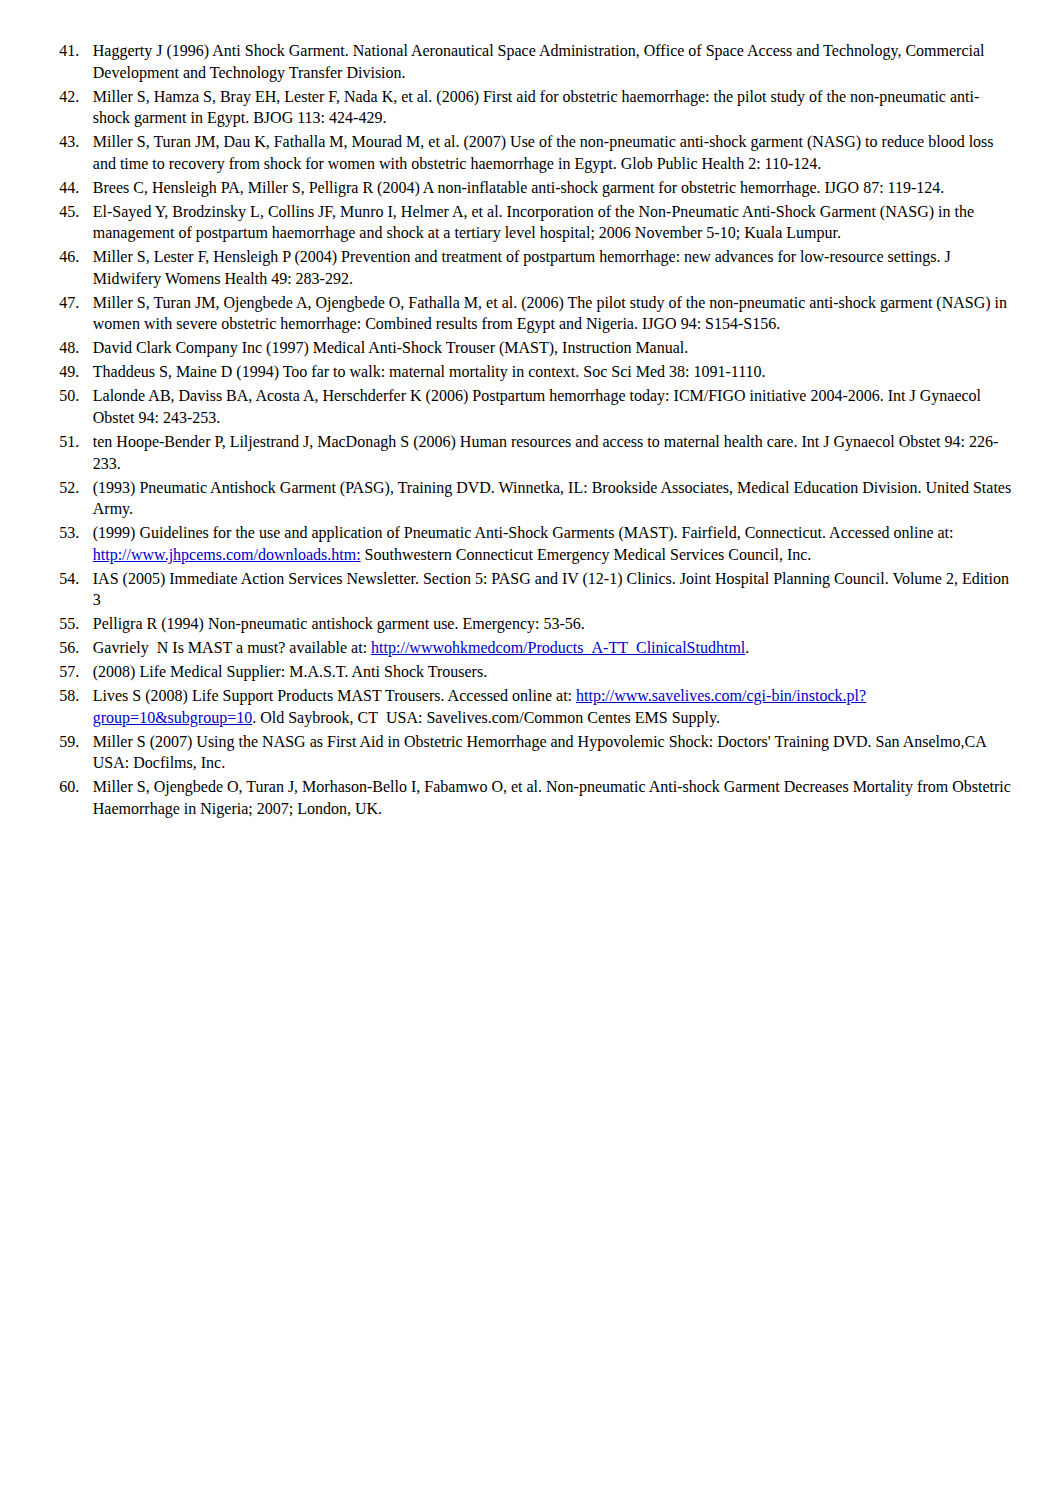Haggerty J (1996) Anti Shock Garment. National Aeronautical Space Administration, Office of Space Access and Technology, Commercial Development and Technology Transfer Division.
Miller S, Hamza S, Bray EH, Lester F, Nada K, et al. (2006) First aid for obstetric haemorrhage: the pilot study of the non-pneumatic anti-shock garment in Egypt. BJOG 113: 424-429.
Miller S, Turan JM, Dau K, Fathalla M, Mourad M, et al. (2007) Use of the non-pneumatic anti-shock garment (NASG) to reduce blood loss and time to recovery from shock for women with obstetric haemorrhage in Egypt. Glob Public Health 2: 110-124.
Brees C, Hensleigh PA, Miller S, Pelligra R (2004) A non-inflatable anti-shock garment for obstetric hemorrhage. IJGO 87: 119-124.
El-Sayed Y, Brodzinsky L, Collins JF, Munro I, Helmer A, et al. Incorporation of the Non-Pneumatic Anti-Shock Garment (NASG) in the management of postpartum haemorrhage and shock at a tertiary level hospital; 2006 November 5-10; Kuala Lumpur.
Miller S, Lester F, Hensleigh P (2004) Prevention and treatment of postpartum hemorrhage: new advances for low-resource settings. J Midwifery Womens Health 49: 283-292.
Miller S, Turan JM, Ojengbede A, Ojengbede O, Fathalla M, et al. (2006) The pilot study of the non-pneumatic anti-shock garment (NASG) in women with severe obstetric hemorrhage: Combined results from Egypt and Nigeria. IJGO 94: S154-S156.
David Clark Company Inc (1997) Medical Anti-Shock Trouser (MAST), Instruction Manual.
Thaddeus S, Maine D (1994) Too far to walk: maternal mortality in context. Soc Sci Med 38: 1091-1110.
Lalonde AB, Daviss BA, Acosta A, Herschderfer K (2006) Postpartum hemorrhage today: ICM/FIGO initiative 2004-2006. Int J Gynaecol Obstet 94: 243-253.
ten Hoope-Bender P, Liljestrand J, MacDonagh S (2006) Human resources and access to maternal health care. Int J Gynaecol Obstet 94: 226-233.
(1993) Pneumatic Antishock Garment (PASG), Training DVD. Winnetka, IL: Brookside Associates, Medical Education Division. United States Army.
(1999) Guidelines for the use and application of Pneumatic Anti-Shock Garments (MAST). Fairfield, Connecticut. Accessed online at: http://www.jhpcems.com/downloads.htm: Southwestern Connecticut Emergency Medical Services Council, Inc.
IAS (2005) Immediate Action Services Newsletter. Section 5: PASG and IV (12-1) Clinics. Joint Hospital Planning Council. Volume 2, Edition 3
Pelligra R (1994) Non-pneumatic antishock garment use. Emergency: 53-56.
Gavriely N Is MAST a must? available at: http://wwwohkmedcom/Products_A-TT_ClinicalStudhtml.
(2008) Life Medical Supplier: M.A.S.T. Anti Shock Trousers.
Lives S (2008) Life Support Products MAST Trousers. Accessed online at: http://www.savelives.com/cgi-bin/instock.pl?group=10&subgroup=10. Old Saybrook, CT USA: Savelives.com/Common Centes EMS Supply.
Miller S (2007) Using the NASG as First Aid in Obstetric Hemorrhage and Hypovolemic Shock: Doctors' Training DVD. San Anselmo,CA USA: Docfilms, Inc.
Miller S, Ojengbede O, Turan J, Morhason-Bello I, Fabamwo O, et al. Non-pneumatic Anti-shock Garment Decreases Mortality from Obstetric Haemorrhage in Nigeria; 2007; London, UK.